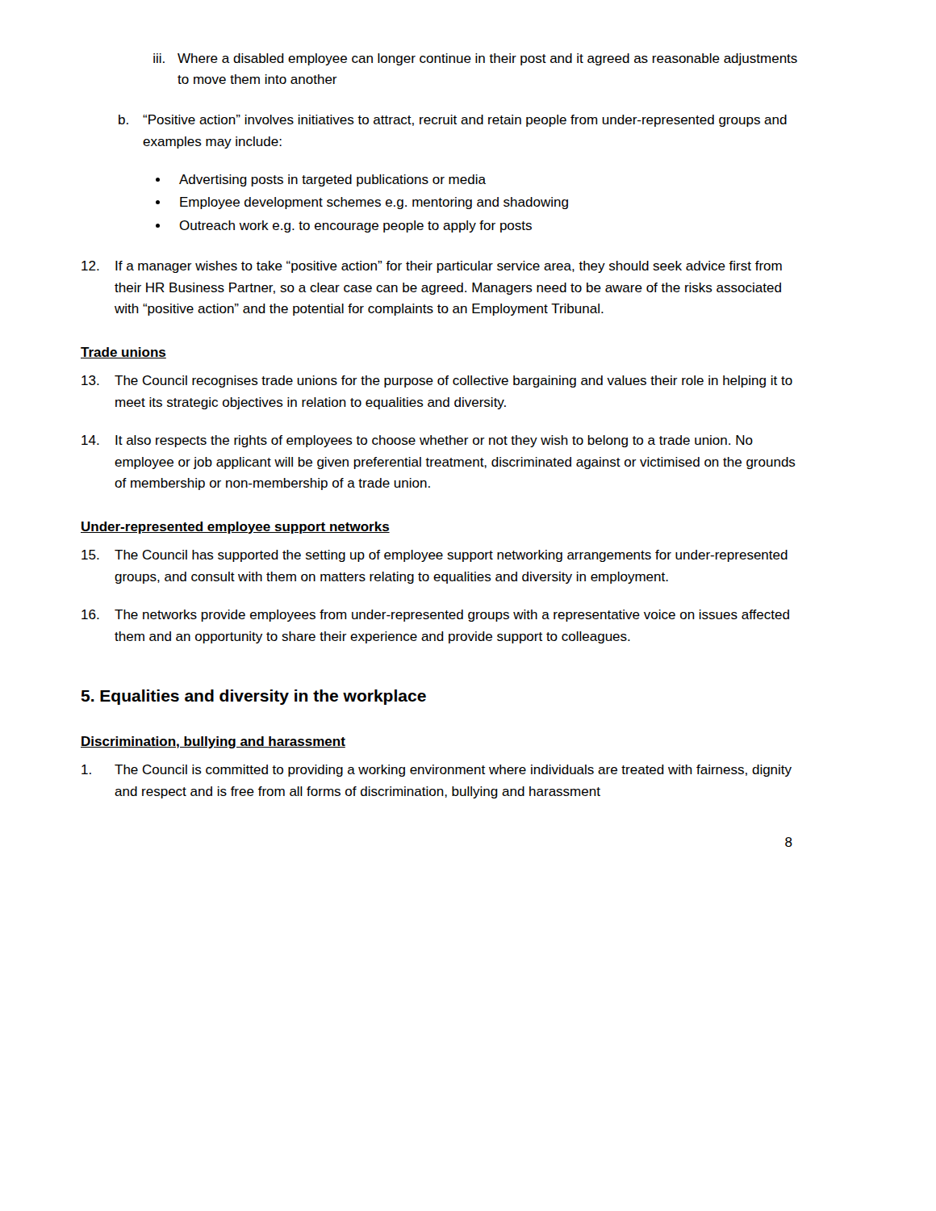Where a disabled employee can longer continue in their post and it agreed as reasonable adjustments to move them into another
“Positive action” involves initiatives to attract, recruit and retain people from under-represented groups and examples may include:
Advertising posts in targeted publications or media
Employee development schemes e.g. mentoring and shadowing
Outreach work e.g. to encourage people to apply for posts
If a manager wishes to take “positive action” for their particular service area, they should seek advice first from their HR Business Partner, so a clear case can be agreed. Managers need to be aware of the risks associated with “positive action” and the potential for complaints to an Employment Tribunal.
Trade unions
The Council recognises trade unions for the purpose of collective bargaining and values their role in helping it to meet its strategic objectives in relation to equalities and diversity.
It also respects the rights of employees to choose whether or not they wish to belong to a trade union. No employee or job applicant will be given preferential treatment, discriminated against or victimised on the grounds of membership or non-membership of a trade union.
Under-represented employee support networks
The Council has supported the setting up of employee support networking arrangements for under-represented groups, and consult with them on matters relating to equalities and diversity in employment.
The networks provide employees from under-represented groups with a representative voice on issues affected them and an opportunity to share their experience and provide support to colleagues.
5. Equalities and diversity in the workplace
Discrimination, bullying and harassment
The Council is committed to providing a working environment where individuals are treated with fairness, dignity and respect and is free from all forms of discrimination, bullying and harassment
8